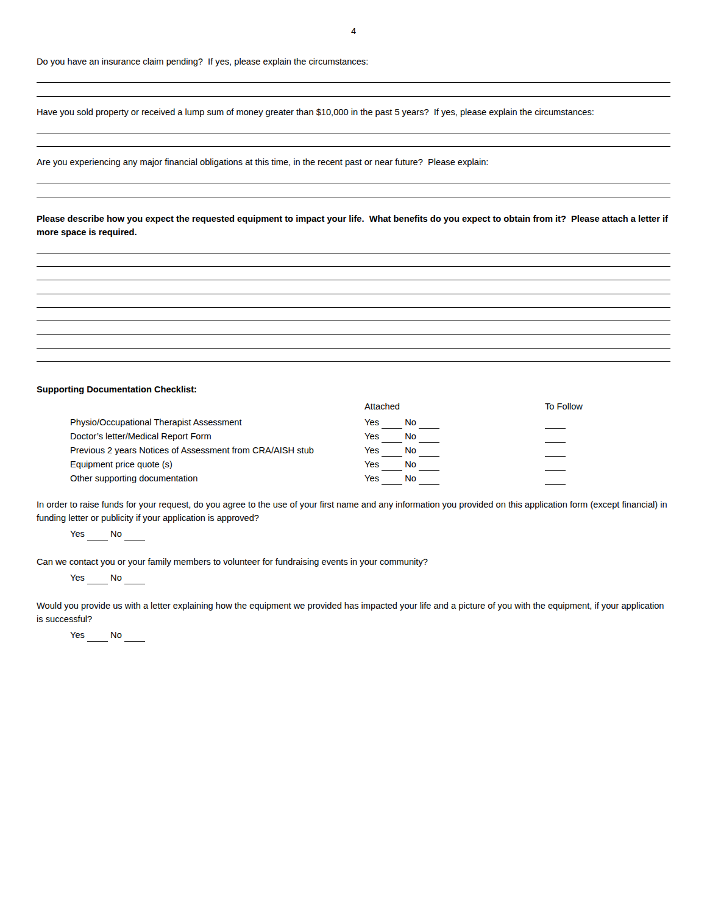4
Do you have an insurance claim pending? If yes, please explain the circumstances:
Have you sold property or received a lump sum of money greater than $10,000 in the past 5 years? If yes, please explain the circumstances:
Are you experiencing any major financial obligations at this time, in the recent past or near future? Please explain:
Please describe how you expect the requested equipment to impact your life. What benefits do you expect to obtain from it? Please attach a letter if more space is required.
Supporting Documentation Checklist:
| | Attached | To Follow |
| --- | --- | --- |
| Physio/Occupational Therapist Assessment | Yes No | |
| Doctor’s letter/Medical Report Form | Yes No | |
| Previous 2 years Notices of Assessment from CRA/AISH stub | Yes No | |
| Equipment price quote (s) | Yes No | |
| Other supporting documentation | Yes No | |
In order to raise funds for your request, do you agree to the use of your first name and any information you provided on this application form (except financial) in funding letter or publicity if your application is approved?
Yes No
Can we contact you or your family members to volunteer for fundraising events in your community?
Yes No
Would you provide us with a letter explaining how the equipment we provided has impacted your life and a picture of you with the equipment, if your application is successful?
Yes No